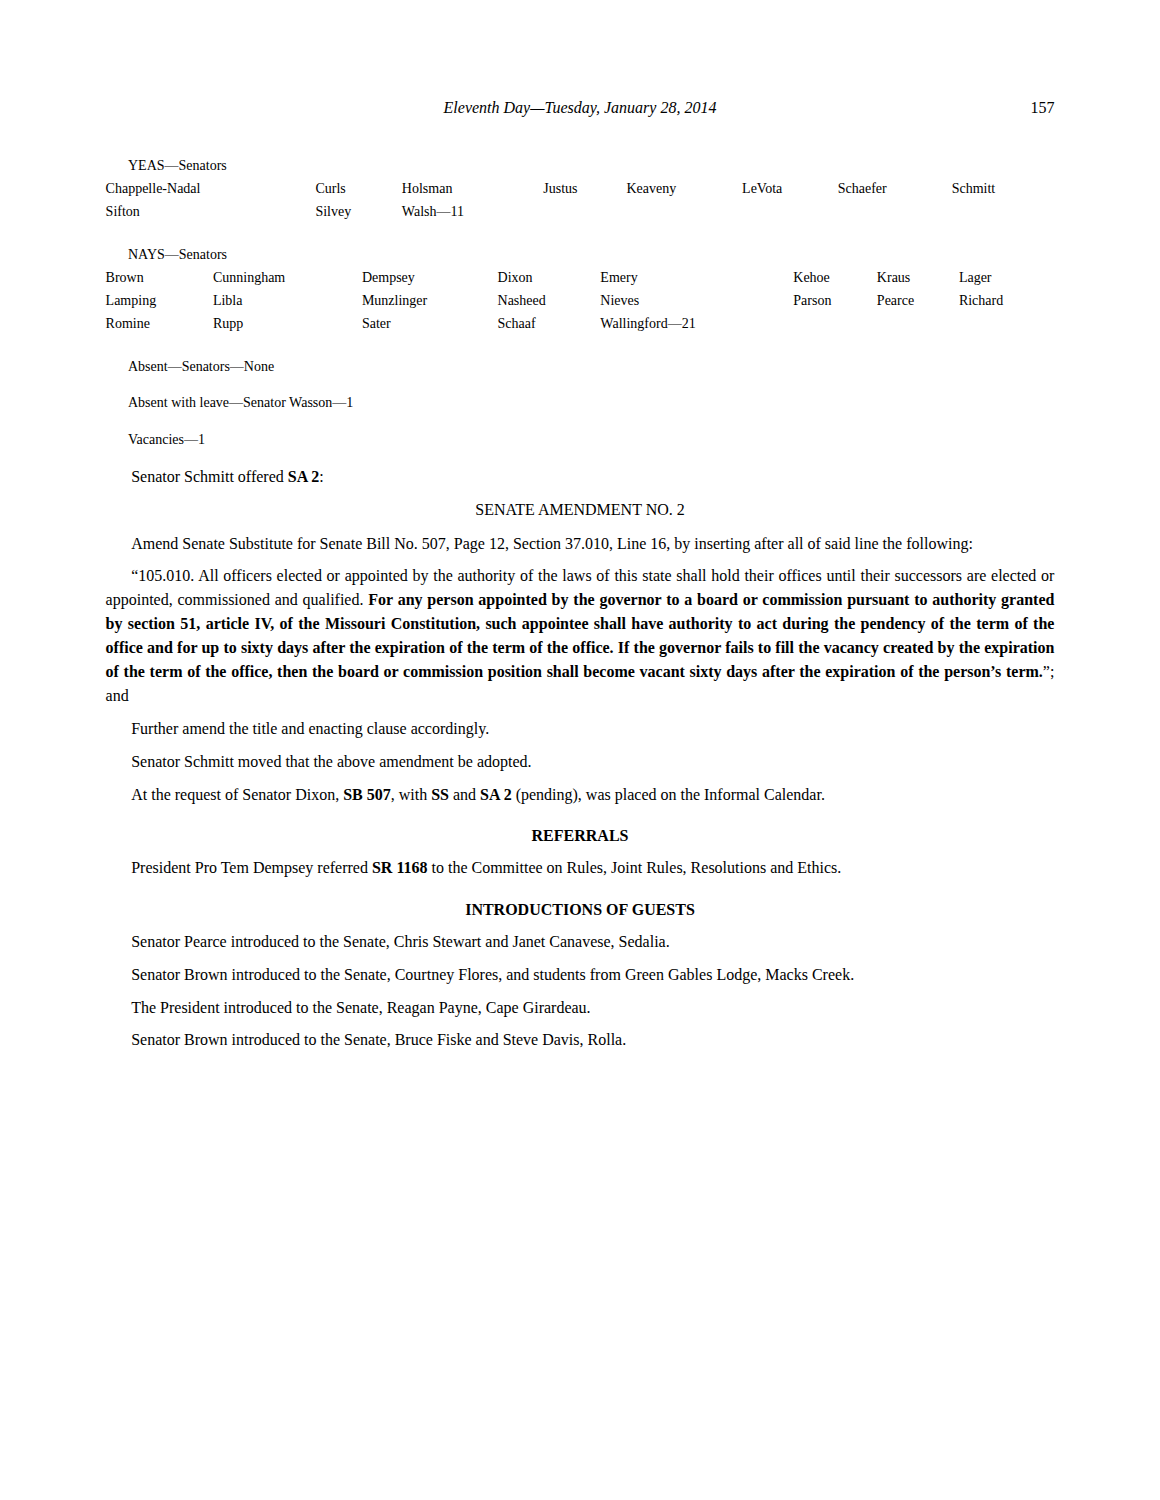Eleventh Day—Tuesday, January 28, 2014 157
YEAS—Senators
| Chappelle-Nadal | Curls | Holsman | Justus | Keaveny | LeVota | Schaefer | Schmitt |
| Sifton | Silvey | Walsh—11 | | | | | |
NAYS—Senators
| Brown | Cunningham | Dempsey | Dixon | Emery | Kehoe | Kraus | Lager |
| Lamping | Libla | Munzlinger | Nasheed | Nieves | Parson | Pearce | Richard |
| Romine | Rupp | Sater | Schaaf | Wallingford—21 | | | |
Absent—Senators—None
Absent with leave—Senator Wasson—1
Vacancies—1
Senator Schmitt offered SA 2:
SENATE AMENDMENT NO. 2
Amend Senate Substitute for Senate Bill No. 507, Page 12, Section 37.010, Line 16, by inserting after all of said line the following:
“105.010. All officers elected or appointed by the authority of the laws of this state shall hold their offices until their successors are elected or appointed, commissioned and qualified. For any person appointed by the governor to a board or commission pursuant to authority granted by section 51, article IV, of the Missouri Constitution, such appointee shall have authority to act during the pendency of the term of the office and for up to sixty days after the expiration of the term of the office. If the governor fails to fill the vacancy created by the expiration of the term of the office, then the board or commission position shall become vacant sixty days after the expiration of the person’s term.”; and
Further amend the title and enacting clause accordingly.
Senator Schmitt moved that the above amendment be adopted.
At the request of Senator Dixon, SB 507, with SS and SA 2 (pending), was placed on the Informal Calendar.
Referrals
President Pro Tem Dempsey referred SR 1168 to the Committee on Rules, Joint Rules, Resolutions and Ethics.
Introductions of Guests
Senator Pearce introduced to the Senate, Chris Stewart and Janet Canavese, Sedalia.
Senator Brown introduced to the Senate, Courtney Flores, and students from Green Gables Lodge, Macks Creek.
The President introduced to the Senate, Reagan Payne, Cape Girardeau.
Senator Brown introduced to the Senate, Bruce Fiske and Steve Davis, Rolla.